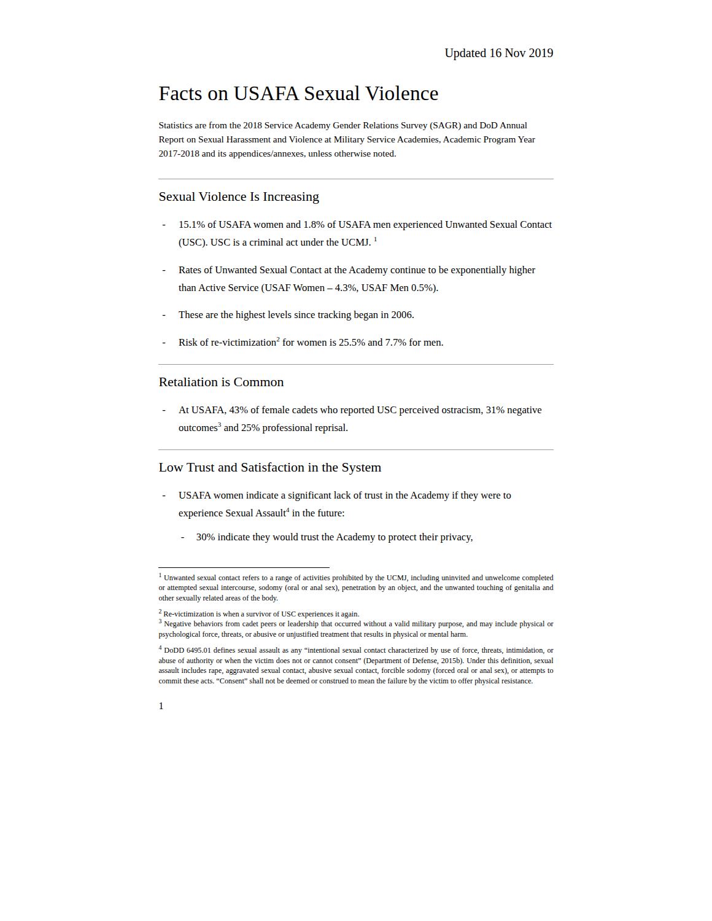Updated 16 Nov 2019
Facts on USAFA Sexual Violence
Statistics are from the 2018 Service Academy Gender Relations Survey (SAGR) and DoD Annual Report on Sexual Harassment and Violence at Military Service Academies, Academic Program Year 2017-2018 and its appendices/annexes, unless otherwise noted.
Sexual Violence Is Increasing
15.1% of USAFA women and 1.8% of USAFA men experienced Unwanted Sexual Contact (USC). USC is a criminal act under the UCMJ. 1
Rates of Unwanted Sexual Contact at the Academy continue to be exponentially higher than Active Service (USAF Women – 4.3%, USAF Men 0.5%).
These are the highest levels since tracking began in 2006.
Risk of re-victimization2 for women is 25.5% and 7.7% for men.
Retaliation is Common
At USAFA, 43% of female cadets who reported USC perceived ostracism, 31% negative outcomes3 and 25% professional reprisal.
Low Trust and Satisfaction in the System
USAFA women indicate a significant lack of trust in the Academy if they were to experience Sexual Assault4 in the future:
30% indicate they would trust the Academy to protect their privacy,
1 Unwanted sexual contact refers to a range of activities prohibited by the UCMJ, including uninvited and unwelcome completed or attempted sexual intercourse, sodomy (oral or anal sex), penetration by an object, and the unwanted touching of genitalia and other sexually related areas of the body.
2 Re-victimization is when a survivor of USC experiences it again.
3 Negative behaviors from cadet peers or leadership that occurred without a valid military purpose, and may include physical or psychological force, threats, or abusive or unjustified treatment that results in physical or mental harm.
4 DoDD 6495.01 defines sexual assault as any “intentional sexual contact characterized by use of force, threats, intimidation, or abuse of authority or when the victim does not or cannot consent” (Department of Defense, 2015b). Under this definition, sexual assault includes rape, aggravated sexual contact, abusive sexual contact, forcible sodomy (forced oral or anal sex), or attempts to commit these acts. “Consent” shall not be deemed or construed to mean the failure by the victim to offer physical resistance.
1